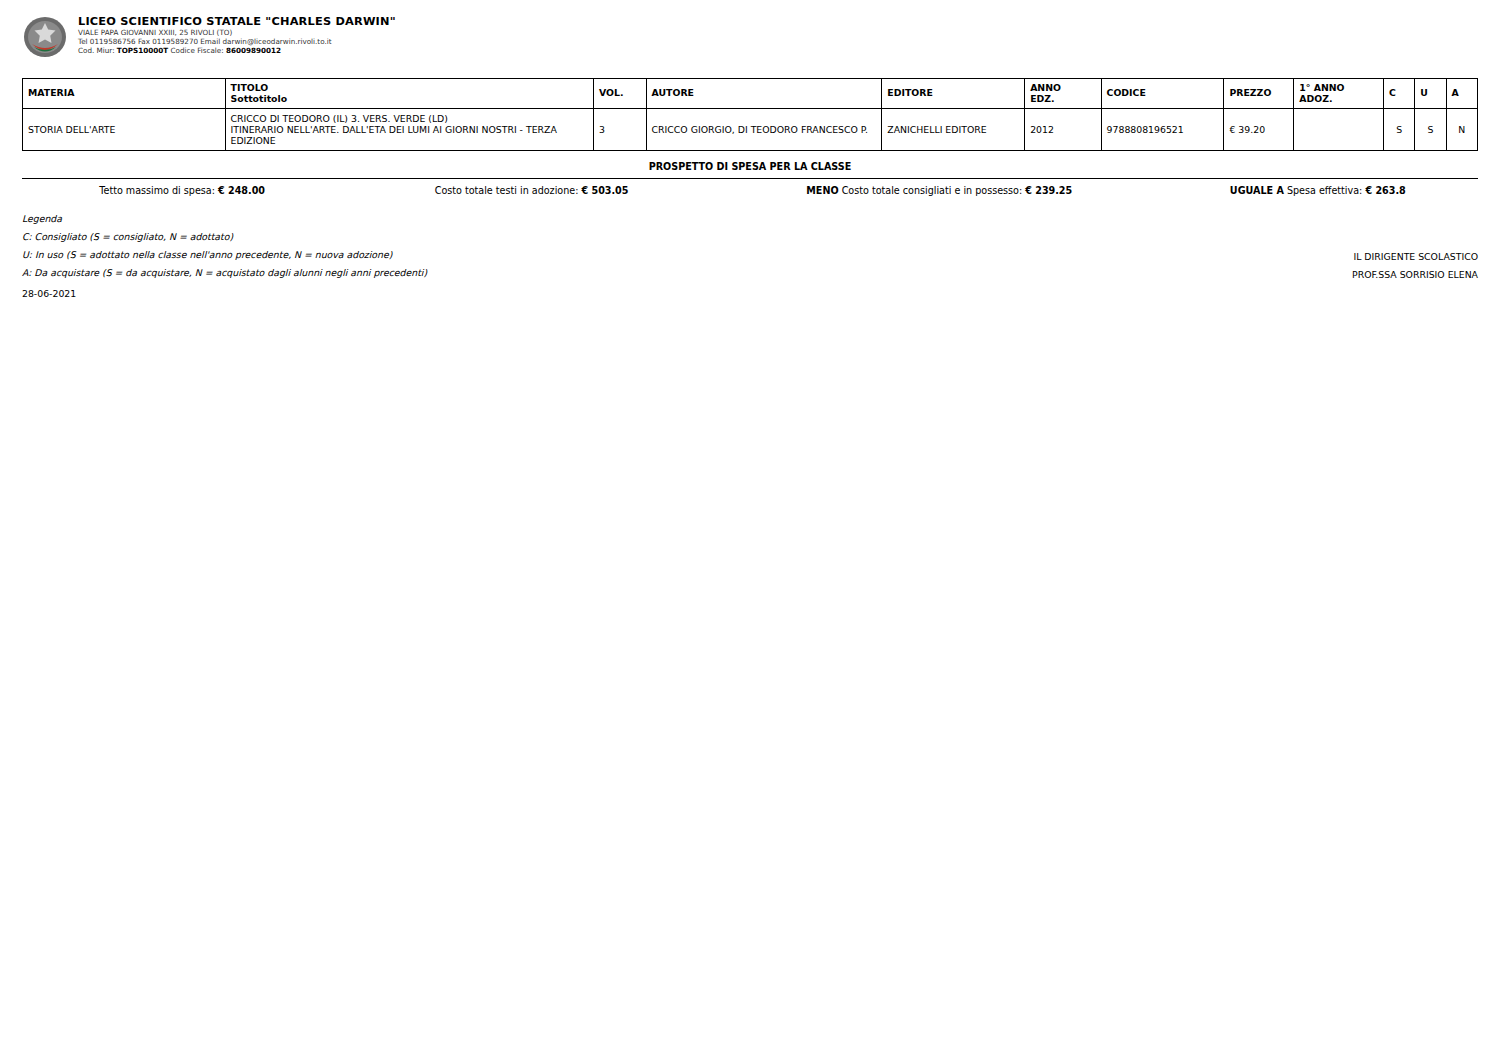LICEO SCIENTIFICO STATALE "CHARLES DARWIN"
VIALE PAPA GIOVANNI XXIII, 25 RIVOLI (TO)
Tel 0119586756 Fax 0119589270 Email darwin@liceodarwin.rivoli.to.it
Cod. Miur: TOPS10000T Codice Fiscale: 86009890012
| MATERIA | TITOLO Sottotitolo | VOL. | AUTORE | EDITORE | ANNO EDZ. | CODICE | PREZZO | 1° ANNO ADOZ. | C | U | A |
| --- | --- | --- | --- | --- | --- | --- | --- | --- | --- | --- | --- |
| STORIA DELL'ARTE | CRICCO DI TEODORO (IL) 3. VERS. VERDE (LD) ITINERARIO NELL'ARTE. DALL'ETA DEI LUMI AI GIORNI NOSTRI - TERZA EDIZIONE | 3 | CRICCO GIORGIO, DI TEODORO FRANCESCO P. | ZANICHELLI EDITORE | 2012 | 9788808196521 | € 39.20 | | S | S | N |
PROSPETTO DI SPESA PER LA CLASSE
Tetto massimo di spesa: € 248.00
Costo totale testi in adozione: € 503.05
MENO Costo totale consigliati e in possesso: € 239.25
UGUALE A Spesa effettiva: € 263.8
Legenda
C: Consigliato (S = consigliato, N = adottato)
U: In uso (S = adottato nella classe nell'anno precedente, N = nuova adozione)
A: Da acquistare (S = da acquistare, N = acquistato dagli alunni negli anni precedenti)
28-06-2021
IL DIRIGENTE SCOLASTICO
PROF.SSA SORRISIO ELENA